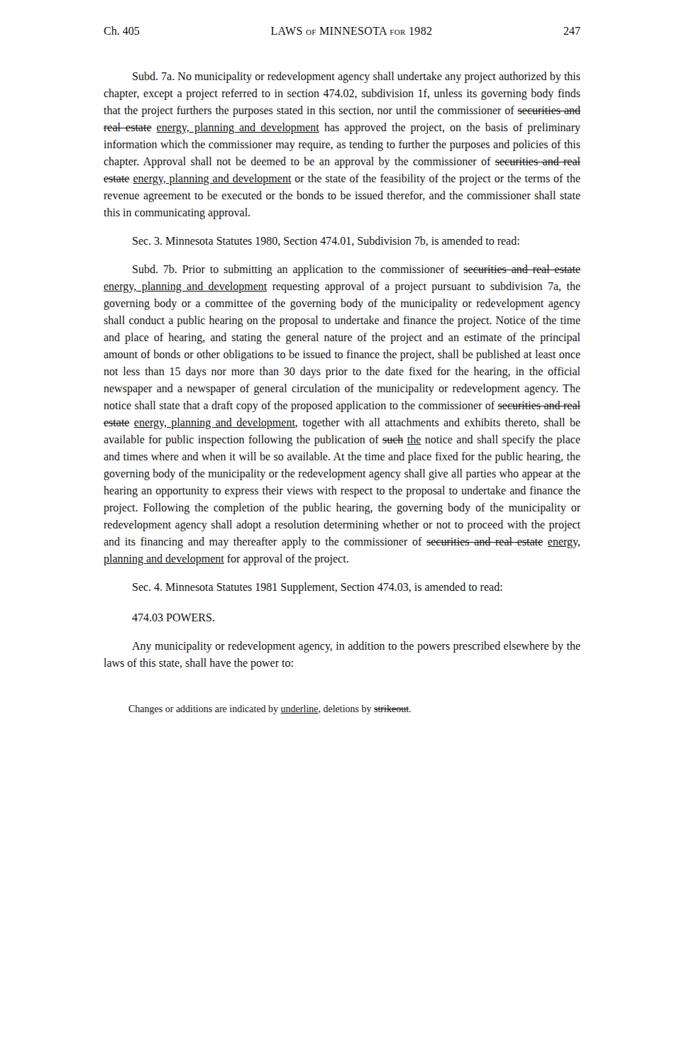Ch. 405 LAWS of MINNESOTA for 1982 247
Subd. 7a. No municipality or redevelopment agency shall undertake any project authorized by this chapter, except a project referred to in section 474.02, subdivision 1f, unless its governing body finds that the project furthers the purposes stated in this section, nor until the commissioner of securities and real estate energy, planning and development has approved the project, on the basis of preliminary information which the commissioner may require, as tending to further the purposes and policies of this chapter. Approval shall not be deemed to be an approval by the commissioner of securities and real estate energy, planning and development or the state of the feasibility of the project or the terms of the revenue agreement to be executed or the bonds to be issued therefor, and the commissioner shall state this in communicating approval.
Sec. 3. Minnesota Statutes 1980, Section 474.01, Subdivision 7b, is amended to read:
Subd. 7b. Prior to submitting an application to the commissioner of securities and real estate energy, planning and development requesting approval of a project pursuant to subdivision 7a, the governing body or a committee of the governing body of the municipality or redevelopment agency shall conduct a public hearing on the proposal to undertake and finance the project. Notice of the time and place of hearing, and stating the general nature of the project and an estimate of the principal amount of bonds or other obligations to be issued to finance the project, shall be published at least once not less than 15 days nor more than 30 days prior to the date fixed for the hearing, in the official newspaper and a newspaper of general circulation of the municipality or redevelopment agency. The notice shall state that a draft copy of the proposed application to the commissioner of securities and real estate energy, planning and development, together with all attachments and exhibits thereto, shall be available for public inspection following the publication of such the notice and shall specify the place and times where and when it will be so available. At the time and place fixed for the public hearing, the governing body of the municipality or the redevelopment agency shall give all parties who appear at the hearing an opportunity to express their views with respect to the proposal to undertake and finance the project. Following the completion of the public hearing, the governing body of the municipality or redevelopment agency shall adopt a resolution determining whether or not to proceed with the project and its financing and may thereafter apply to the commissioner of securities and real estate energy, planning and development for approval of the project.
Sec. 4. Minnesota Statutes 1981 Supplement, Section 474.03, is amended to read:
474.03 POWERS.
Any municipality or redevelopment agency, in addition to the powers prescribed elsewhere by the laws of this state, shall have the power to:
Changes or additions are indicated by underline, deletions by strikeout.